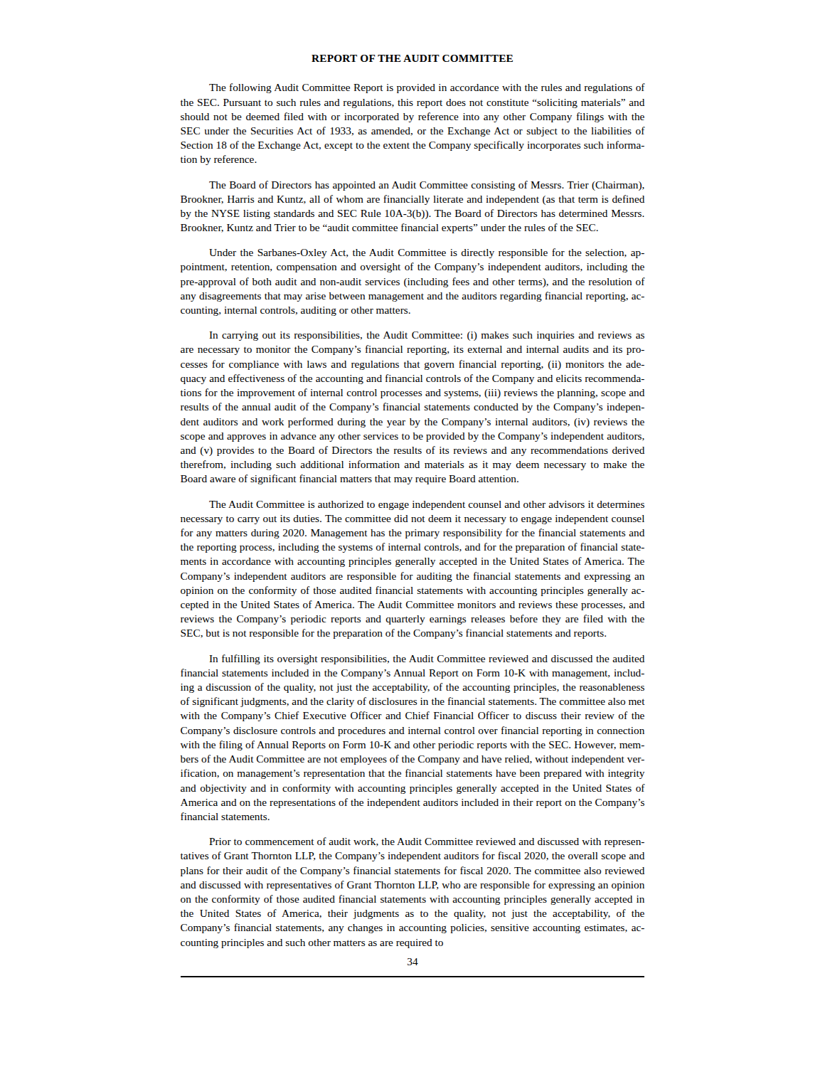REPORT OF THE AUDIT COMMITTEE
The following Audit Committee Report is provided in accordance with the rules and regulations of the SEC. Pursuant to such rules and regulations, this report does not constitute “soliciting materials” and should not be deemed filed with or incorporated by reference into any other Company filings with the SEC under the Securities Act of 1933, as amended, or the Exchange Act or subject to the liabilities of Section 18 of the Exchange Act, except to the extent the Company specifically incorporates such information by reference.
The Board of Directors has appointed an Audit Committee consisting of Messrs. Trier (Chairman), Brookner, Harris and Kuntz, all of whom are financially literate and independent (as that term is defined by the NYSE listing standards and SEC Rule 10A-3(b)). The Board of Directors has determined Messrs. Brookner, Kuntz and Trier to be “audit committee financial experts” under the rules of the SEC.
Under the Sarbanes-Oxley Act, the Audit Committee is directly responsible for the selection, appointment, retention, compensation and oversight of the Company’s independent auditors, including the pre-approval of both audit and non-audit services (including fees and other terms), and the resolution of any disagreements that may arise between management and the auditors regarding financial reporting, accounting, internal controls, auditing or other matters.
In carrying out its responsibilities, the Audit Committee: (i) makes such inquiries and reviews as are necessary to monitor the Company’s financial reporting, its external and internal audits and its processes for compliance with laws and regulations that govern financial reporting, (ii) monitors the adequacy and effectiveness of the accounting and financial controls of the Company and elicits recommendations for the improvement of internal control processes and systems, (iii) reviews the planning, scope and results of the annual audit of the Company’s financial statements conducted by the Company’s independent auditors and work performed during the year by the Company’s internal auditors, (iv) reviews the scope and approves in advance any other services to be provided by the Company’s independent auditors, and (v) provides to the Board of Directors the results of its reviews and any recommendations derived therefrom, including such additional information and materials as it may deem necessary to make the Board aware of significant financial matters that may require Board attention.
The Audit Committee is authorized to engage independent counsel and other advisors it determines necessary to carry out its duties. The committee did not deem it necessary to engage independent counsel for any matters during 2020. Management has the primary responsibility for the financial statements and the reporting process, including the systems of internal controls, and for the preparation of financial statements in accordance with accounting principles generally accepted in the United States of America. The Company’s independent auditors are responsible for auditing the financial statements and expressing an opinion on the conformity of those audited financial statements with accounting principles generally accepted in the United States of America. The Audit Committee monitors and reviews these processes, and reviews the Company’s periodic reports and quarterly earnings releases before they are filed with the SEC, but is not responsible for the preparation of the Company’s financial statements and reports.
In fulfilling its oversight responsibilities, the Audit Committee reviewed and discussed the audited financial statements included in the Company’s Annual Report on Form 10-K with management, including a discussion of the quality, not just the acceptability, of the accounting principles, the reasonableness of significant judgments, and the clarity of disclosures in the financial statements. The committee also met with the Company’s Chief Executive Officer and Chief Financial Officer to discuss their review of the Company’s disclosure controls and procedures and internal control over financial reporting in connection with the filing of Annual Reports on Form 10-K and other periodic reports with the SEC. However, members of the Audit Committee are not employees of the Company and have relied, without independent verification, on management’s representation that the financial statements have been prepared with integrity and objectivity and in conformity with accounting principles generally accepted in the United States of America and on the representations of the independent auditors included in their report on the Company’s financial statements.
Prior to commencement of audit work, the Audit Committee reviewed and discussed with representatives of Grant Thornton LLP, the Company’s independent auditors for fiscal 2020, the overall scope and plans for their audit of the Company’s financial statements for fiscal 2020. The committee also reviewed and discussed with representatives of Grant Thornton LLP, who are responsible for expressing an opinion on the conformity of those audited financial statements with accounting principles generally accepted in the United States of America, their judgments as to the quality, not just the acceptability, of the Company’s financial statements, any changes in accounting policies, sensitive accounting estimates, accounting principles and such other matters as are required to
34